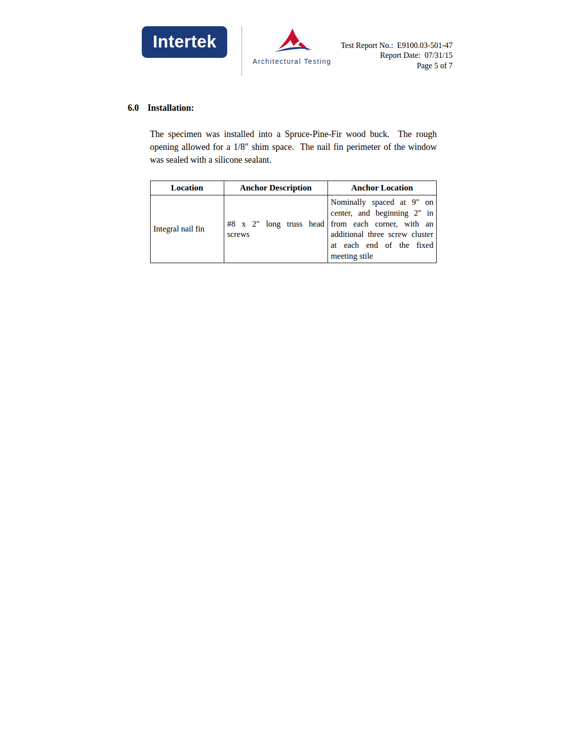Intertek
Architectural Testing
Test Report No.: E9100.03-501-47
Report Date: 07/31/15
Page 5 of 7
6.0 Installation:
The specimen was installed into a Spruce-Pine-Fir wood buck. The rough opening allowed for a 1/8" shim space. The nail fin perimeter of the window was sealed with a silicone sealant.
| Location | Anchor Description | Anchor Location |
| --- | --- | --- |
| Integral nail fin | #8 x 2" long truss head screws | Nominally spaced at 9" on center, and beginning 2" in from each corner, with an additional three screw cluster at each end of the fixed meeting stile |